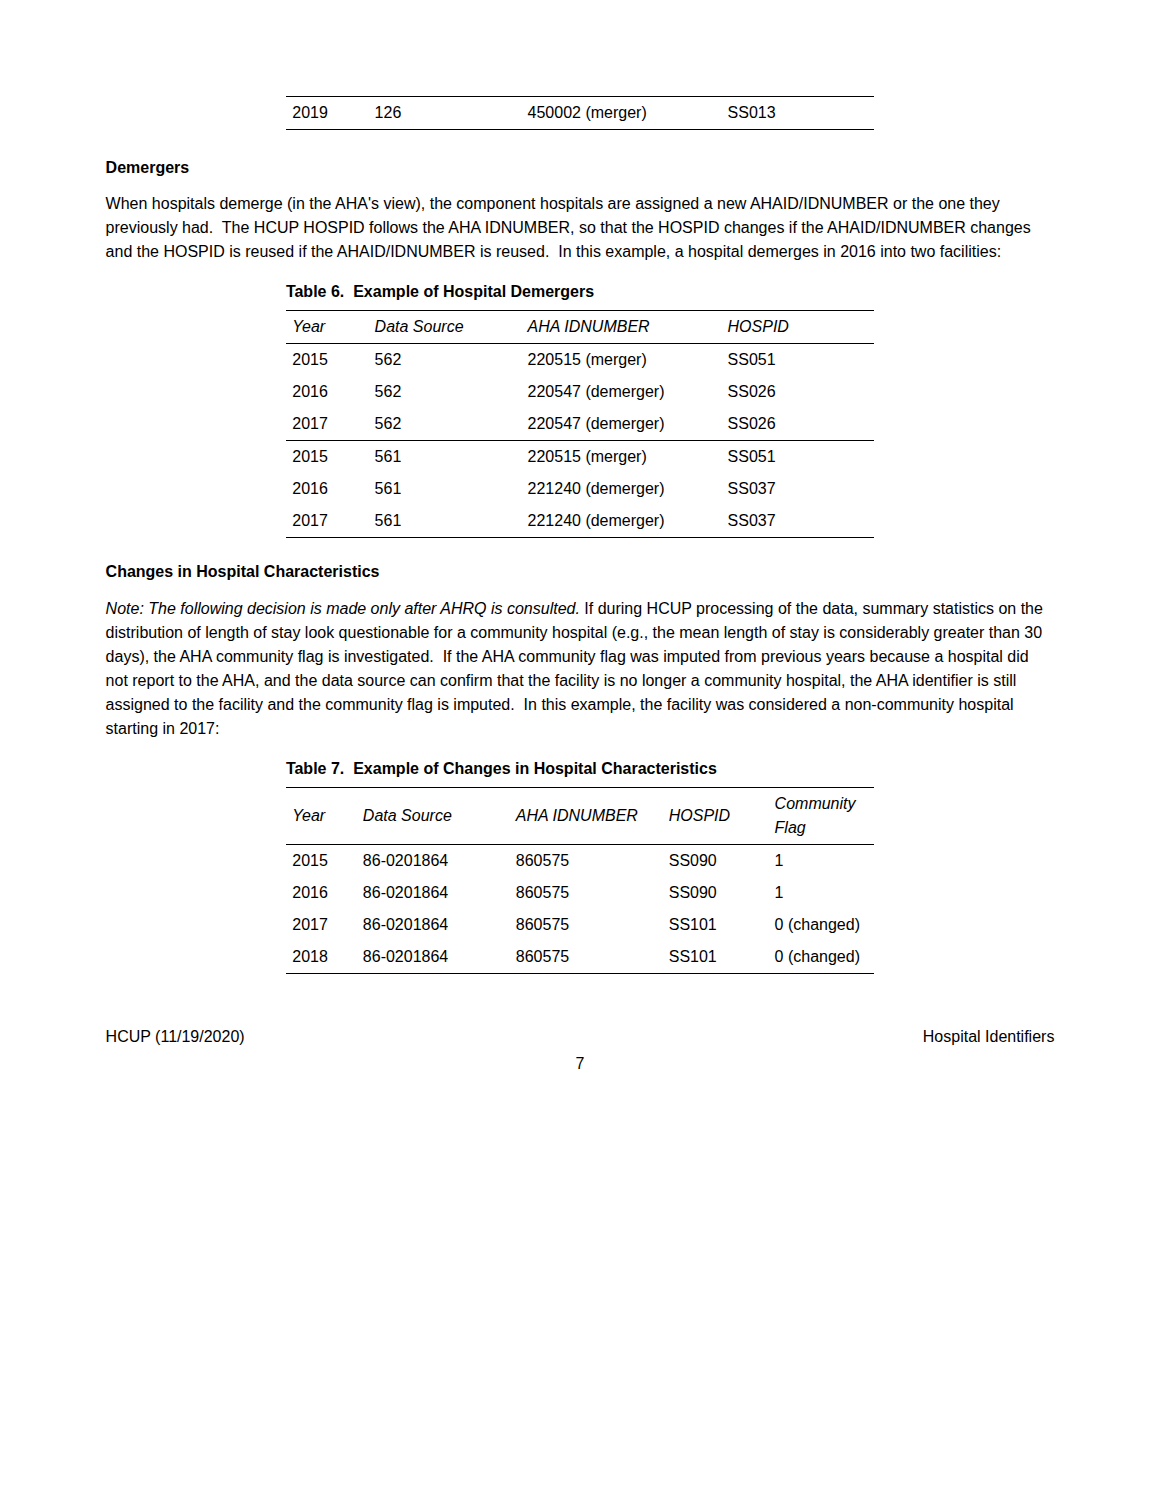| 2019 | 126 | 450002 (merger) | SS013 |
Demergers
When hospitals demerge (in the AHA's view), the component hospitals are assigned a new AHAID/IDNUMBER or the one they previously had. The HCUP HOSPID follows the AHA IDNUMBER, so that the HOSPID changes if the AHAID/IDNUMBER changes and the HOSPID is reused if the AHAID/IDNUMBER is reused. In this example, a hospital demerges in 2016 into two facilities:
Table 6. Example of Hospital Demergers
| Year | Data Source | AHA IDNUMBER | HOSPID |
| --- | --- | --- | --- |
| 2015 | 562 | 220515 (merger) | SS051 |
| 2016 | 562 | 220547 (demerger) | SS026 |
| 2017 | 562 | 220547 (demerger) | SS026 |
| 2015 | 561 | 220515 (merger) | SS051 |
| 2016 | 561 | 221240 (demerger) | SS037 |
| 2017 | 561 | 221240 (demerger) | SS037 |
Changes in Hospital Characteristics
Note: The following decision is made only after AHRQ is consulted. If during HCUP processing of the data, summary statistics on the distribution of length of stay look questionable for a community hospital (e.g., the mean length of stay is considerably greater than 30 days), the AHA community flag is investigated. If the AHA community flag was imputed from previous years because a hospital did not report to the AHA, and the data source can confirm that the facility is no longer a community hospital, the AHA identifier is still assigned to the facility and the community flag is imputed. In this example, the facility was considered a non-community hospital starting in 2017:
Table 7. Example of Changes in Hospital Characteristics
| Year | Data Source | AHA IDNUMBER | HOSPID | Community Flag |
| --- | --- | --- | --- | --- |
| 2015 | 86-0201864 | 860575 | SS090 | 1 |
| 2016 | 86-0201864 | 860575 | SS090 | 1 |
| 2017 | 86-0201864 | 860575 | SS101 | 0 (changed) |
| 2018 | 86-0201864 | 860575 | SS101 | 0 (changed) |
HCUP (11/19/2020) Hospital Identifiers
7